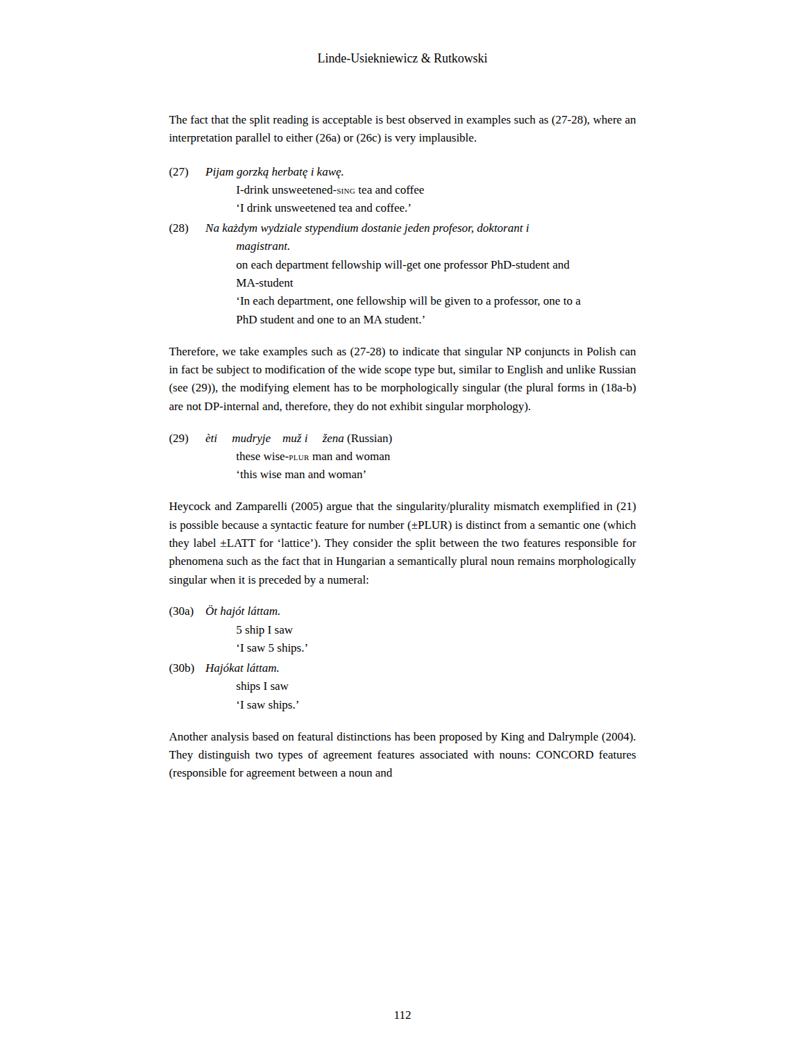Linde-Usiekniewicz & Rutkowski
The fact that the split reading is acceptable is best observed in examples such as (27-28), where an interpretation parallel to either (26a) or (26c) is very implausible.
(27)
Pijam gorzką herbatę i kawę.
I-drink unsweetened-sing tea and coffee
‘I drink unsweetened tea and coffee.’
(28)
Na każdym wydziale stypendium dostanie jeden profesor, doktorant i
magistrant.
on each department fellowship will-get one professor PhD-student and
MA-student
‘In each department, one fellowship will be given to a professor, one to a
PhD student and one to an MA student.’
Therefore, we take examples such as (27-28) to indicate that singular NP conjuncts in Polish can in fact be subject to modification of the wide scope type but, similar to English and unlike Russian (see (29)), the modifying element has to be morphologically singular (the plural forms in (18a-b) are not DP-internal and, therefore, they do not exhibit singular morphology).
(29)
èti mudryje muž i žena (Russian)
these wise-plur man and woman
‘this wise man and woman’
Heycock and Zamparelli (2005) argue that the singularity/plurality mismatch exemplified in (21) is possible because a syntactic feature for number (±PLUR) is distinct from a semantic one (which they label ±LATT for ‘lattice’). They consider the split between the two features responsible for phenomena such as the fact that in Hungarian a semantically plural noun remains morphologically singular when it is preceded by a numeral:
(30a)
Öt hajót láttam.
5 ship I saw
‘I saw 5 ships.’
(30b)
Hajókat láttam.
ships I saw
‘I saw ships.’
Another analysis based on featural distinctions has been proposed by King and Dalrymple (2004). They distinguish two types of agreement features associated with nouns: CONCORD features (responsible for agreement between a noun and
112